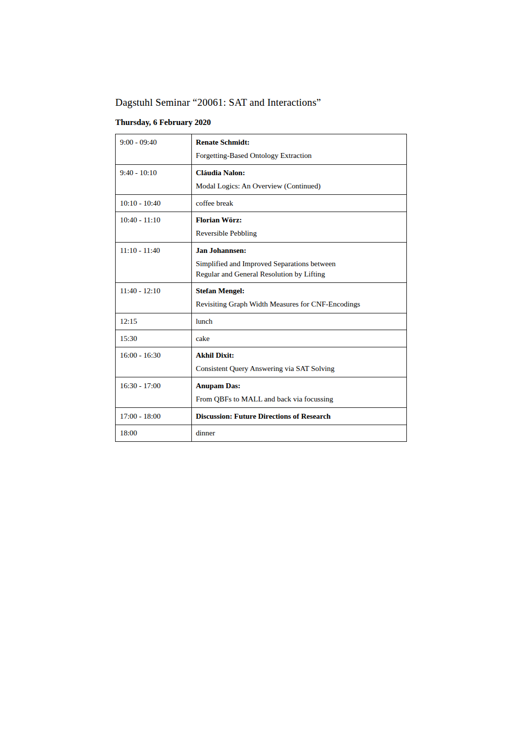Dagstuhl Seminar “20061: SAT and Interactions”
Thursday, 6 February 2020
| 9:00 - 09:40 | Renate Schmidt: Forgetting-Based Ontology Extraction |
| 9:40 - 10:10 | Cláudia Nalon: Modal Logics: An Overview (Continued) |
| 10:10 - 10:40 | coffee break |
| 10:40 - 11:10 | Florian Wörz: Reversible Pebbling |
| 11:10 - 11:40 | Jan Johannsen: Simplified and Improved Separations between Regular and General Resolution by Lifting |
| 11:40 - 12:10 | Stefan Mengel: Revisiting Graph Width Measures for CNF-Encodings |
| 12:15 | lunch |
| 15:30 | cake |
| 16:00 - 16:30 | Akhil Dixit: Consistent Query Answering via SAT Solving |
| 16:30 - 17:00 | Anupam Das: From QBFs to MALL and back via focussing |
| 17:00 - 18:00 | Discussion: Future Directions of Research |
| 18:00 | dinner |